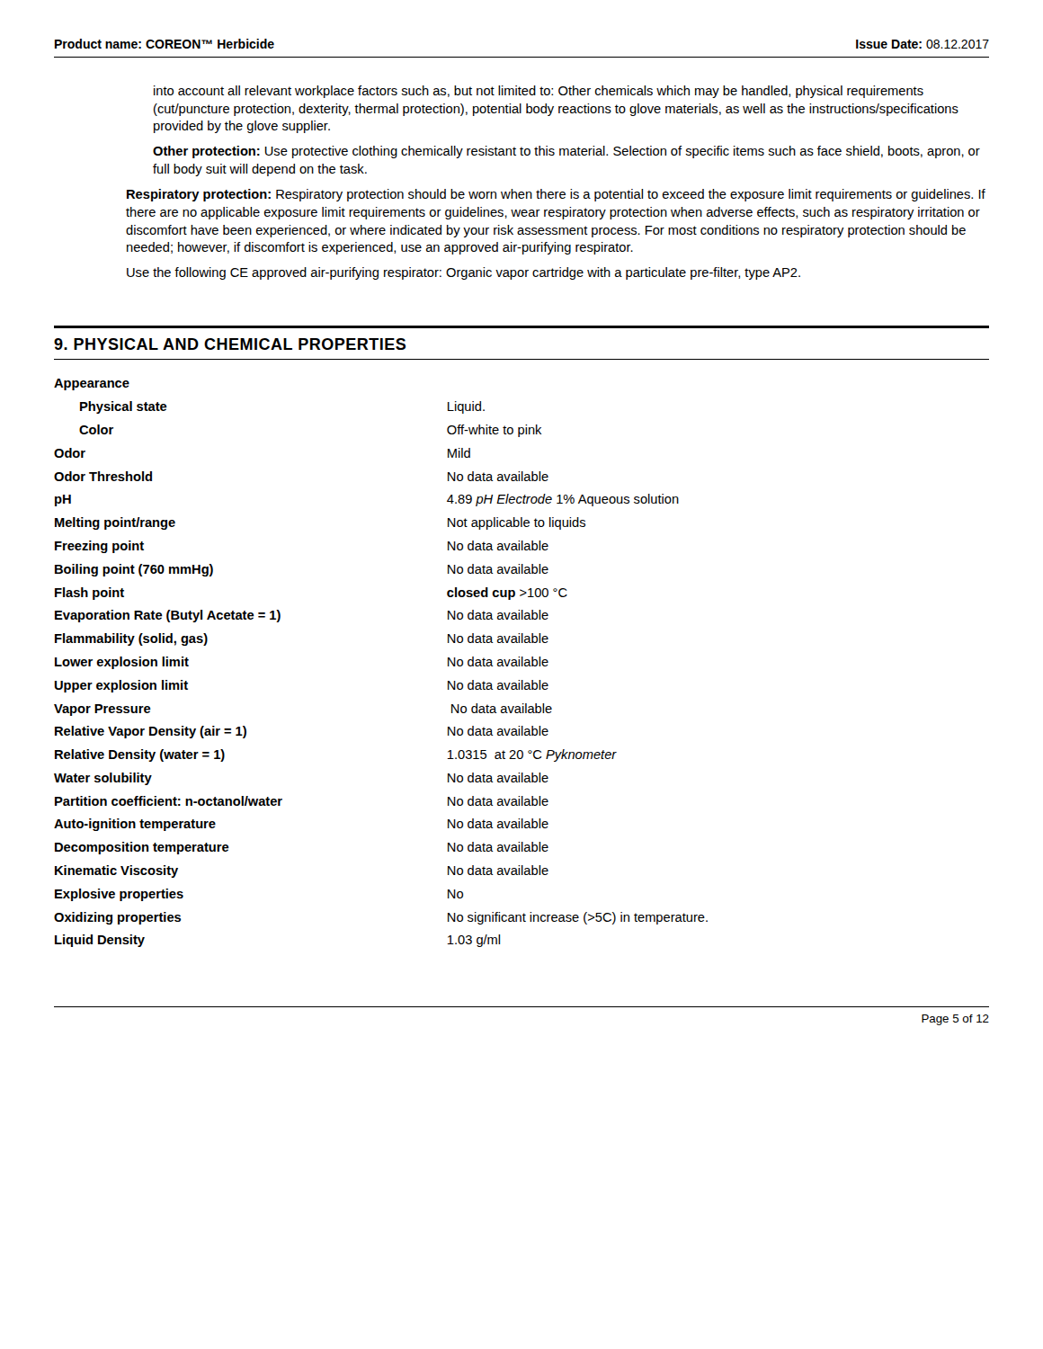Product name: COREON™ Herbicide
Issue Date: 08.12.2017
into account all relevant workplace factors such as, but not limited to: Other chemicals which may be handled, physical requirements (cut/puncture protection, dexterity, thermal protection), potential body reactions to glove materials, as well as the instructions/specifications provided by the glove supplier.
Other protection: Use protective clothing chemically resistant to this material. Selection of specific items such as face shield, boots, apron, or full body suit will depend on the task.
Respiratory protection: Respiratory protection should be worn when there is a potential to exceed the exposure limit requirements or guidelines. If there are no applicable exposure limit requirements or guidelines, wear respiratory protection when adverse effects, such as respiratory irritation or discomfort have been experienced, or where indicated by your risk assessment process. For most conditions no respiratory protection should be needed; however, if discomfort is experienced, use an approved air-purifying respirator.
Use the following CE approved air-purifying respirator: Organic vapor cartridge with a particulate pre-filter, type AP2.
9. PHYSICAL AND CHEMICAL PROPERTIES
| Appearance | |
| Physical state | Liquid. |
| Color | Off-white to pink |
| Odor | Mild |
| Odor Threshold | No data available |
| pH | 4.89 pH Electrode 1% Aqueous solution |
| Melting point/range | Not applicable to liquids |
| Freezing point | No data available |
| Boiling point (760 mmHg) | No data available |
| Flash point | closed cup >100 °C |
| Evaporation Rate (Butyl Acetate = 1) | No data available |
| Flammability (solid, gas) | No data available |
| Lower explosion limit | No data available |
| Upper explosion limit | No data available |
| Vapor Pressure | No data available |
| Relative Vapor Density (air = 1) | No data available |
| Relative Density (water = 1) | 1.0315 at 20 °C Pyknometer |
| Water solubility | No data available |
| Partition coefficient: n-octanol/water | No data available |
| Auto-ignition temperature | No data available |
| Decomposition temperature | No data available |
| Kinematic Viscosity | No data available |
| Explosive properties | No |
| Oxidizing properties | No significant increase (>5C) in temperature. |
| Liquid Density | 1.03 g/ml |
Page 5 of 12